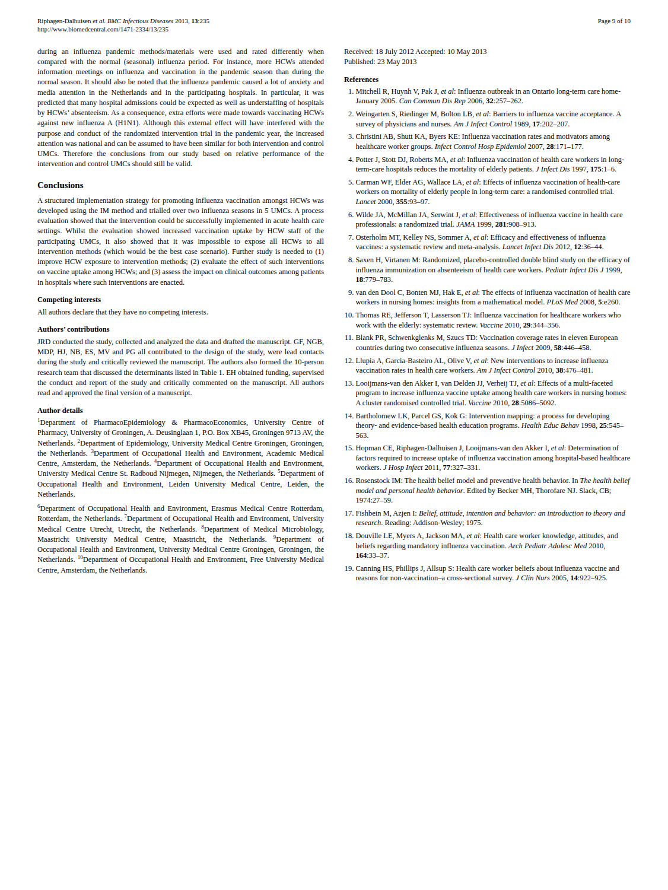Riphagen-Dalhuisen et al. BMC Infectious Diseases 2013, 13:235
http://www.biomedcentral.com/1471-2334/13/235
Page 9 of 10
during an influenza pandemic methods/materials were used and rated differently when compared with the normal (seasonal) influenza period. For instance, more HCWs attended information meetings on influenza and vaccination in the pandemic season than during the normal season. It should also be noted that the influenza pandemic caused a lot of anxiety and media attention in the Netherlands and in the participating hospitals. In particular, it was predicted that many hospital admissions could be expected as well as understaffing of hospitals by HCWs’ absenteeism. As a consequence, extra efforts were made towards vaccinating HCWs against new influenza A (H1N1). Although this external effect will have interfered with the purpose and conduct of the randomized intervention trial in the pandemic year, the increased attention was national and can be assumed to have been similar for both intervention and control UMCs. Therefore the conclusions from our study based on relative performance of the intervention and control UMCs should still be valid.
Conclusions
A structured implementation strategy for promoting influenza vaccination amongst HCWs was developed using the IM method and trialled over two influenza seasons in 5 UMCs. A process evaluation showed that the intervention could be successfully implemented in acute health care settings. Whilst the evaluation showed increased vaccination uptake by HCW staff of the participating UMCs, it also showed that it was impossible to expose all HCWs to all intervention methods (which would be the best case scenario). Further study is needed to (1) improve HCW exposure to intervention methods; (2) evaluate the effect of such interventions on vaccine uptake among HCWs; and (3) assess the impact on clinical outcomes among patients in hospitals where such interventions are enacted.
Competing interests
All authors declare that they have no competing interests.
Authors’ contributions
JRD conducted the study, collected and analyzed the data and drafted the manuscript. GF, NGB, MDP, HJ, NB, ES, MV and PG all contributed to the design of the study, were lead contacts during the study and critically reviewed the manuscript. The authors also formed the 10-person research team that discussed the determinants listed in Table 1. EH obtained funding, supervised the conduct and report of the study and critically commented on the manuscript. All authors read and approved the final version of a manuscript.
Author details
1Department of PharmacoEpidemiology & PharmacoEconomics, University Centre of Pharmacy, University of Groningen, A. Deusinglaan 1, P.O. Box XB45, Groningen 9713 AV, the Netherlands. 2Department of Epidemiology, University Medical Centre Groningen, Groningen, the Netherlands. 3Department of Occupational Health and Environment, Academic Medical Centre, Amsterdam, the Netherlands. 4Department of Occupational Health and Environment, University Medical Centre St. Radboud Nijmegen, Nijmegen, the Netherlands. 5Department of Occupational Health and Environment, Leiden University Medical Centre, Leiden, the Netherlands.
6Department of Occupational Health and Environment, Erasmus Medical Centre Rotterdam, Rotterdam, the Netherlands. 7Department of Occupational Health and Environment, University Medical Centre Utrecht, Utrecht, the Netherlands. 8Department of Medical Microbiology, Maastricht University Medical Centre, Maastricht, the Netherlands. 9Department of Occupational Health and Environment, University Medical Centre Groningen, Groningen, the Netherlands. 10Department of Occupational Health and Environment, Free University Medical Centre, Amsterdam, the Netherlands.
Received: 18 July 2012 Accepted: 10 May 2013
Published: 23 May 2013
References
Mitchell R, Huynh V, Pak J, et al: Influenza outbreak in an Ontario long-term care home-January 2005. Can Commun Dis Rep 2006, 32:257–262.
Weingarten S, Riedinger M, Bolton LB, et al: Barriers to influenza vaccine acceptance. A survey of physicians and nurses. Am J Infect Control 1989, 17:202–207.
Christini AB, Shutt KA, Byers KE: Influenza vaccination rates and motivators among healthcare worker groups. Infect Control Hosp Epidemiol 2007, 28:171–177.
Potter J, Stott DJ, Roberts MA, et al: Influenza vaccination of health care workers in long-term-care hospitals reduces the mortality of elderly patients. J Infect Dis 1997, 175:1–6.
Carman WF, Elder AG, Wallace LA, et al: Effects of influenza vaccination of health-care workers on mortality of elderly people in long-term care: a randomised controlled trial. Lancet 2000, 355:93–97.
Wilde JA, McMillan JA, Serwint J, et al: Effectiveness of influenza vaccine in health care professionals: a randomized trial. JAMA 1999, 281:908–913.
Osterholm MT, Kelley NS, Sommer A, et al: Efficacy and effectiveness of influenza vaccines: a systematic review and meta-analysis. Lancet Infect Dis 2012, 12:36–44.
Saxen H, Virtanen M: Randomized, placebo-controlled double blind study on the efficacy of influenza immunization on absenteeism of health care workers. Pediatr Infect Dis J 1999, 18:779–783.
van den Dool C, Bonten MJ, Hak E, et al: The effects of influenza vaccination of health care workers in nursing homes: insights from a mathematical model. PLoS Med 2008, 5:e260.
Thomas RE, Jefferson T, Lasserson TJ: Influenza vaccination for healthcare workers who work with the elderly: systematic review. Vaccine 2010, 29:344–356.
Blank PR, Schwenkglenks M, Szucs TD: Vaccination coverage rates in eleven European countries during two consecutive influenza seasons. J Infect 2009, 58:446–458.
Llupia A, Garcia-Basteiro AL, Olive V, et al: New interventions to increase influenza vaccination rates in health care workers. Am J Infect Control 2010, 38:476–481.
Looijmans-van den Akker I, van Delden JJ, Verheij TJ, et al: Effects of a multi-faceted program to increase influenza vaccine uptake among health care workers in nursing homes: A cluster randomised controlled trial. Vaccine 2010, 28:5086–5092.
Bartholomew LK, Parcel GS, Kok G: Intervention mapping: a process for developing theory- and evidence-based health education programs. Health Educ Behav 1998, 25:545–563.
Hopman CE, Riphagen-Dalhuisen J, Looijmans-van den Akker I, et al: Determination of factors required to increase uptake of influenza vaccination among hospital-based healthcare workers. J Hosp Infect 2011, 77:327–331.
Rosenstock IM: The health belief model and preventive health behavior. In The health belief model and personal health behavior. Edited by Becker MH, Thorofare NJ. Slack, CB; 1974:27–59.
Fishbein M, Azjen I: Belief, attitude, intention and behavior: an introduction to theory and research. Reading: Addison-Wesley; 1975.
Douville LE, Myers A, Jackson MA, et al: Health care worker knowledge, attitudes, and beliefs regarding mandatory influenza vaccination. Arch Pediatr Adolesc Med 2010, 164:33–37.
Canning HS, Phillips J, Allsup S: Health care worker beliefs about influenza vaccine and reasons for non-vaccination–a cross-sectional survey. J Clin Nurs 2005, 14:922–925.